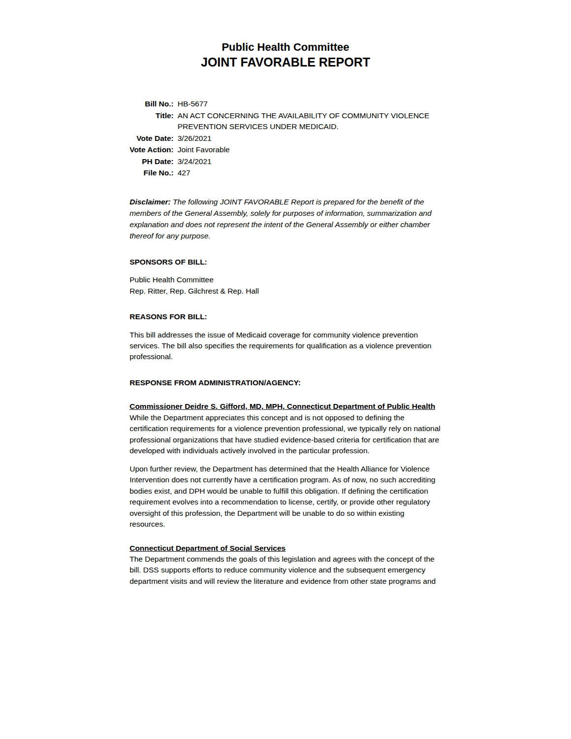Public Health Committee JOINT FAVORABLE REPORT
| Bill No.: | HB-5677 |
| Title: | AN ACT CONCERNING THE AVAILABILITY OF COMMUNITY VIOLENCE PREVENTION SERVICES UNDER MEDICAID. |
| Vote Date: | 3/26/2021 |
| Vote Action: | Joint Favorable |
| PH Date: | 3/24/2021 |
| File No.: | 427 |
Disclaimer: The following JOINT FAVORABLE Report is prepared for the benefit of the members of the General Assembly, solely for purposes of information, summarization and explanation and does not represent the intent of the General Assembly or either chamber thereof for any purpose.
SPONSORS OF BILL:
Public Health Committee
Rep. Ritter, Rep. Gilchrest & Rep. Hall
REASONS FOR BILL:
This bill addresses the issue of Medicaid coverage for community violence prevention services. The bill also specifies the requirements for qualification as a violence prevention professional.
RESPONSE FROM ADMINISTRATION/AGENCY:
Commissioner Deidre S. Gifford, MD, MPH, Connecticut Department of Public Health
While the Department appreciates this concept and is not opposed to defining the certification requirements for a violence prevention professional, we typically rely on national professional organizations that have studied evidence-based criteria for certification that are developed with individuals actively involved in the particular profession.
Upon further review, the Department has determined that the Health Alliance for Violence Intervention does not currently have a certification program. As of now, no such accrediting bodies exist, and DPH would be unable to fulfill this obligation. If defining the certification requirement evolves into a recommendation to license, certify, or provide other regulatory oversight of this profession, the Department will be unable to do so within existing resources.
Connecticut Department of Social Services
The Department commends the goals of this legislation and agrees with the concept of the bill. DSS supports efforts to reduce community violence and the subsequent emergency department visits and will review the literature and evidence from other state programs and